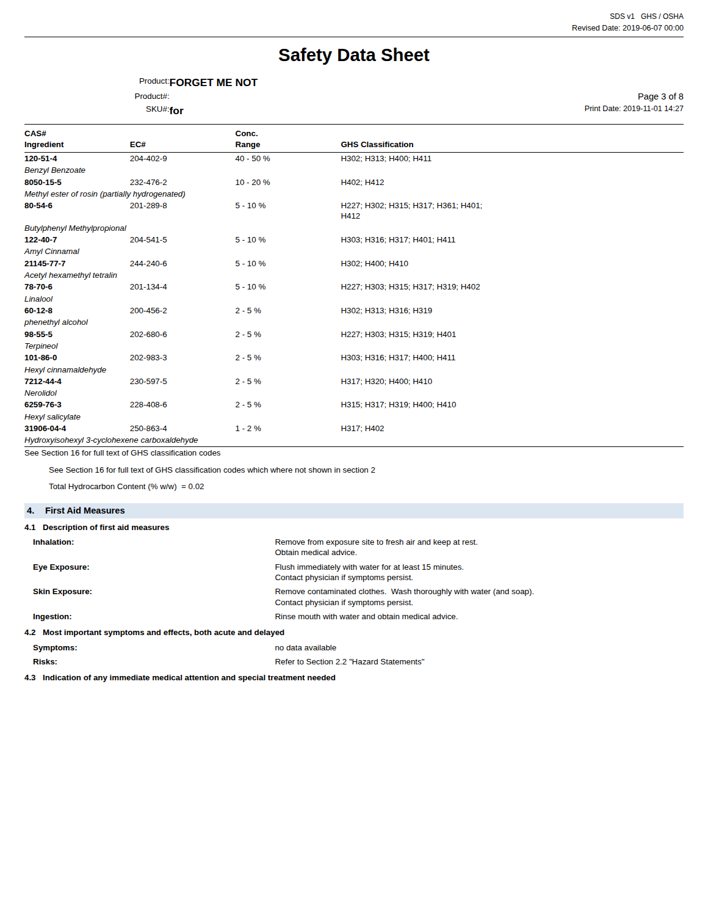SDS v1 GHS / OSHA
Revised Date: 2019-06-07 00:00
Safety Data Sheet
| Product: | FORGET ME NOT | |
| Product#: | | Page 3 of 8 |
| SKU#: | for | Print Date: 2019-11-01 14:27 |
| CAS# Ingredient | EC# | Conc. Range | GHS Classification |
| --- | --- | --- | --- |
| 120-51-4 | 204-402-9 | 40 - 50 % | H302; H313; H400; H411 |
| Benzyl Benzoate |
| 8050-15-5 | 232-476-2 | 10 - 20 % | H402; H412 |
| Methyl ester of rosin (partially hydrogenated) |
| 80-54-6 | 201-289-8 | 5 - 10 % | H227; H302; H315; H317; H361; H401; H412 |
| Butylphenyl Methylpropional |
| 122-40-7 | 204-541-5 | 5 - 10 % | H303; H316; H317; H401; H411 |
| Amyl Cinnamal |
| 21145-77-7 | 244-240-6 | 5 - 10 % | H302; H400; H410 |
| Acetyl hexamethyl tetralin |
| 78-70-6 | 201-134-4 | 5 - 10 % | H227; H303; H315; H317; H319; H402 |
| Linalool |
| 60-12-8 | 200-456-2 | 2 - 5 % | H302; H313; H316; H319 |
| phenethyl alcohol |
| 98-55-5 | 202-680-6 | 2 - 5 % | H227; H303; H315; H319; H401 |
| Terpineol |
| 101-86-0 | 202-983-3 | 2 - 5 % | H303; H316; H317; H400; H411 |
| Hexyl cinnamaldehyde |
| 7212-44-4 | 230-597-5 | 2 - 5 % | H317; H320; H400; H410 |
| Nerolidol |
| 6259-76-3 | 228-408-6 | 2 - 5 % | H315; H317; H319; H400; H410 |
| Hexyl salicylate |
| 31906-04-4 | 250-863-4 | 1 - 2 % | H317; H402 |
| Hydroxyisohexyl 3-cyclohexene carboxaldehyde |
| See Section 16 for full text of GHS classification codes |
See Section 16 for full text of GHS classification codes which where not shown in section 2
Total Hydrocarbon Content (% w/w) = 0.02
4. First Aid Measures
4.1 Description of first aid measures
| Inhalation: | Remove from exposure site to fresh air and keep at rest. Obtain medical advice. |
| Eye Exposure: | Flush immediately with water for at least 15 minutes. Contact physician if symptoms persist. |
| Skin Exposure: | Remove contaminated clothes. Wash thoroughly with water (and soap). Contact physician if symptoms persist. |
| Ingestion: | Rinse mouth with water and obtain medical advice. |
4.2 Most important symptoms and effects, both acute and delayed
| Symptoms: | no data available |
| Risks: | Refer to Section 2.2 "Hazard Statements" |
4.3 Indication of any immediate medical attention and special treatment needed